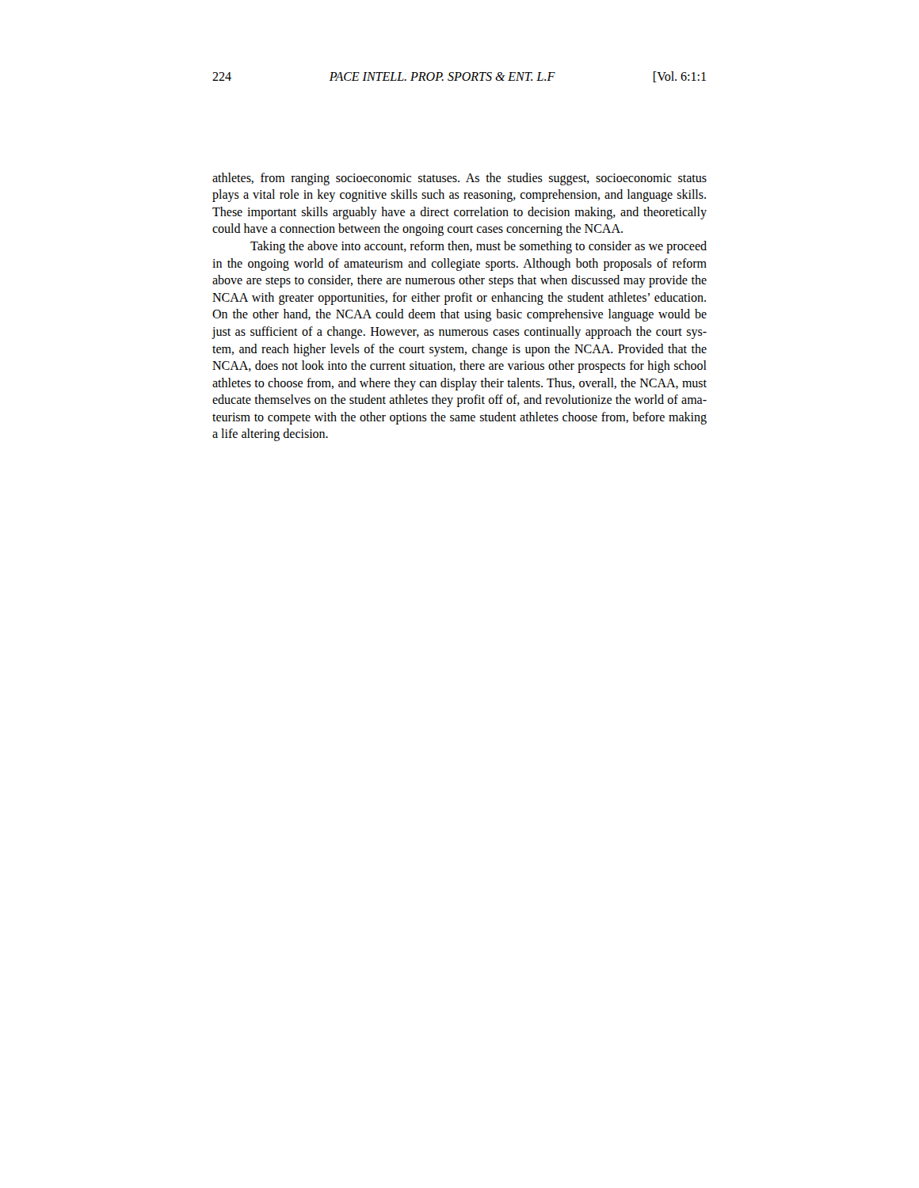224 PACE INTELL. PROP. SPORTS & ENT. L.F [Vol. 6:1:1
athletes, from ranging socioeconomic statuses. As the studies suggest, socioeconomic status plays a vital role in key cognitive skills such as reasoning, comprehension, and language skills. These important skills arguably have a direct correlation to decision making, and theoretically could have a connection between the ongoing court cases concerning the NCAA.
Taking the above into account, reform then, must be something to consider as we proceed in the ongoing world of amateurism and collegiate sports. Although both proposals of reform above are steps to consider, there are numerous other steps that when discussed may provide the NCAA with greater opportunities, for either profit or enhancing the student athletes’ education. On the other hand, the NCAA could deem that using basic comprehensive language would be just as sufficient of a change. However, as numerous cases continually approach the court system, and reach higher levels of the court system, change is upon the NCAA. Provided that the NCAA, does not look into the current situation, there are various other prospects for high school athletes to choose from, and where they can display their talents. Thus, overall, the NCAA, must educate themselves on the student athletes they profit off of, and revolutionize the world of amateurism to compete with the other options the same student athletes choose from, before making a life altering decision.